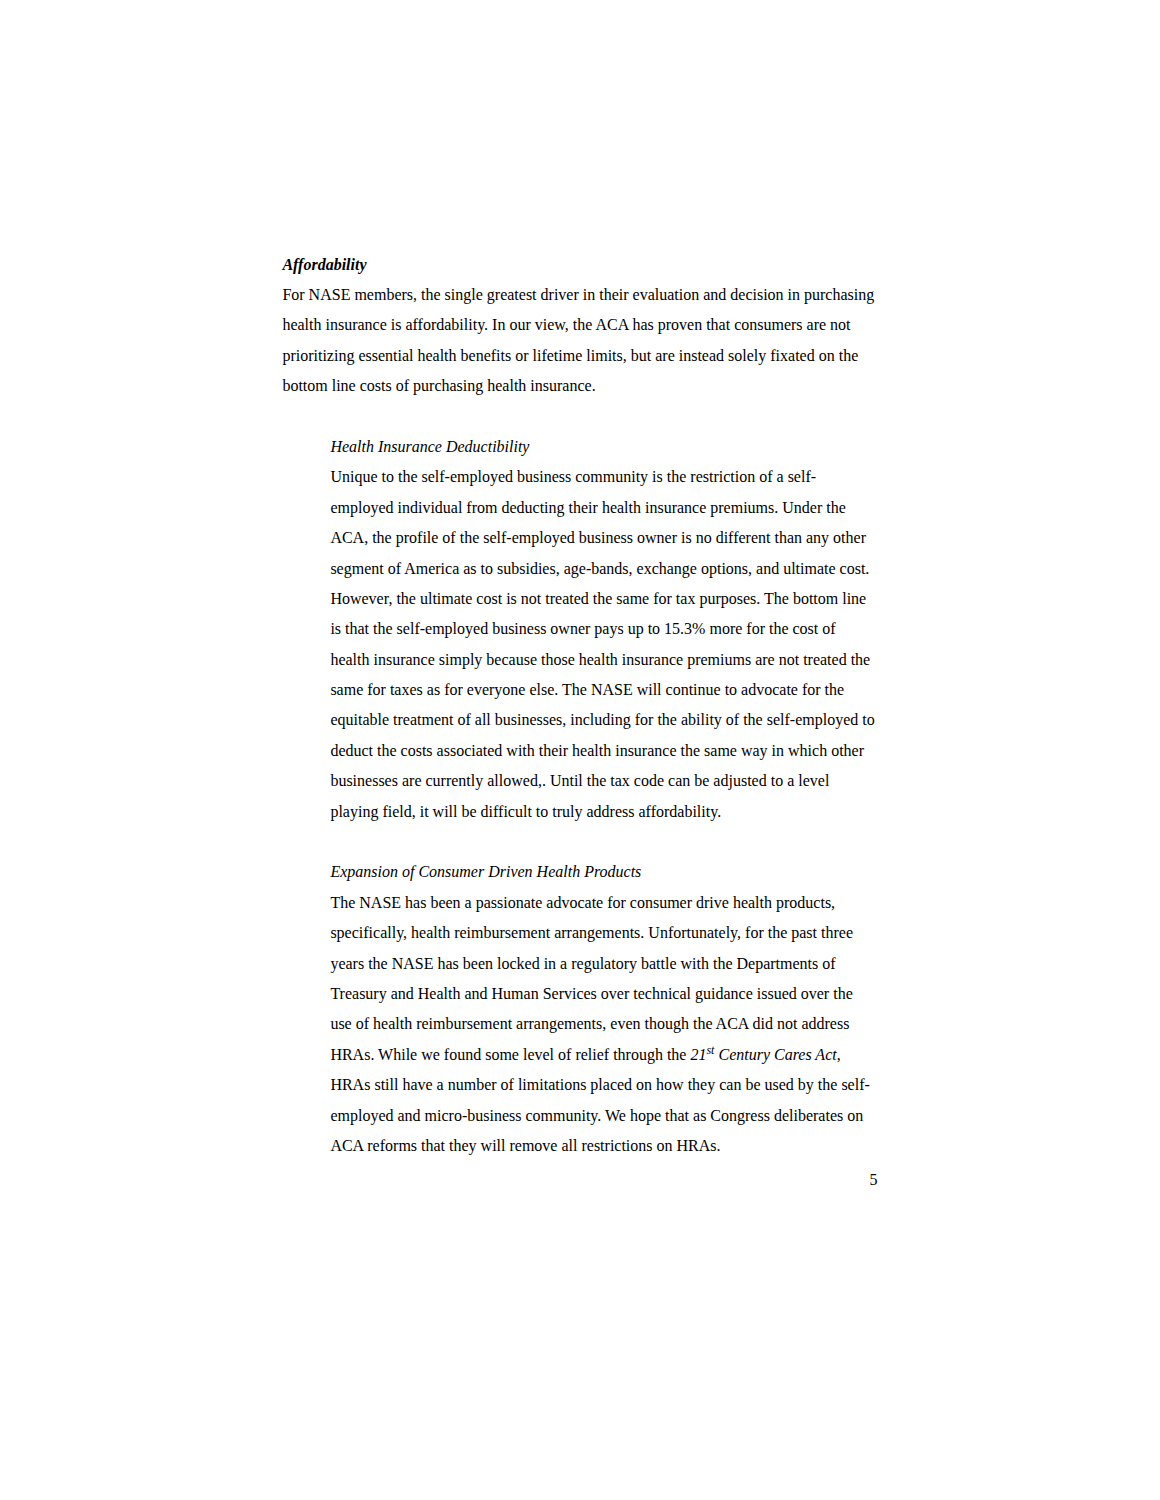Affordability
For NASE members, the single greatest driver in their evaluation and decision in purchasing health insurance is affordability. In our view, the ACA has proven that consumers are not prioritizing essential health benefits or lifetime limits, but are instead solely fixated on the bottom line costs of purchasing health insurance.
Health Insurance Deductibility
Unique to the self-employed business community is the restriction of a self-employed individual from deducting their health insurance premiums. Under the ACA, the profile of the self-employed business owner is no different than any other segment of America as to subsidies, age-bands, exchange options, and ultimate cost. However, the ultimate cost is not treated the same for tax purposes. The bottom line is that the self-employed business owner pays up to 15.3% more for the cost of health insurance simply because those health insurance premiums are not treated the same for taxes as for everyone else. The NASE will continue to advocate for the equitable treatment of all businesses, including for the ability of the self-employed to deduct the costs associated with their health insurance the same way in which other businesses are currently allowed,. Until the tax code can be adjusted to a level playing field, it will be difficult to truly address affordability.
Expansion of Consumer Driven Health Products
The NASE has been a passionate advocate for consumer drive health products, specifically, health reimbursement arrangements. Unfortunately, for the past three years the NASE has been locked in a regulatory battle with the Departments of Treasury and Health and Human Services over technical guidance issued over the use of health reimbursement arrangements, even though the ACA did not address HRAs. While we found some level of relief through the 21st Century Cares Act, HRAs still have a number of limitations placed on how they can be used by the self-employed and micro-business community. We hope that as Congress deliberates on ACA reforms that they will remove all restrictions on HRAs.
5